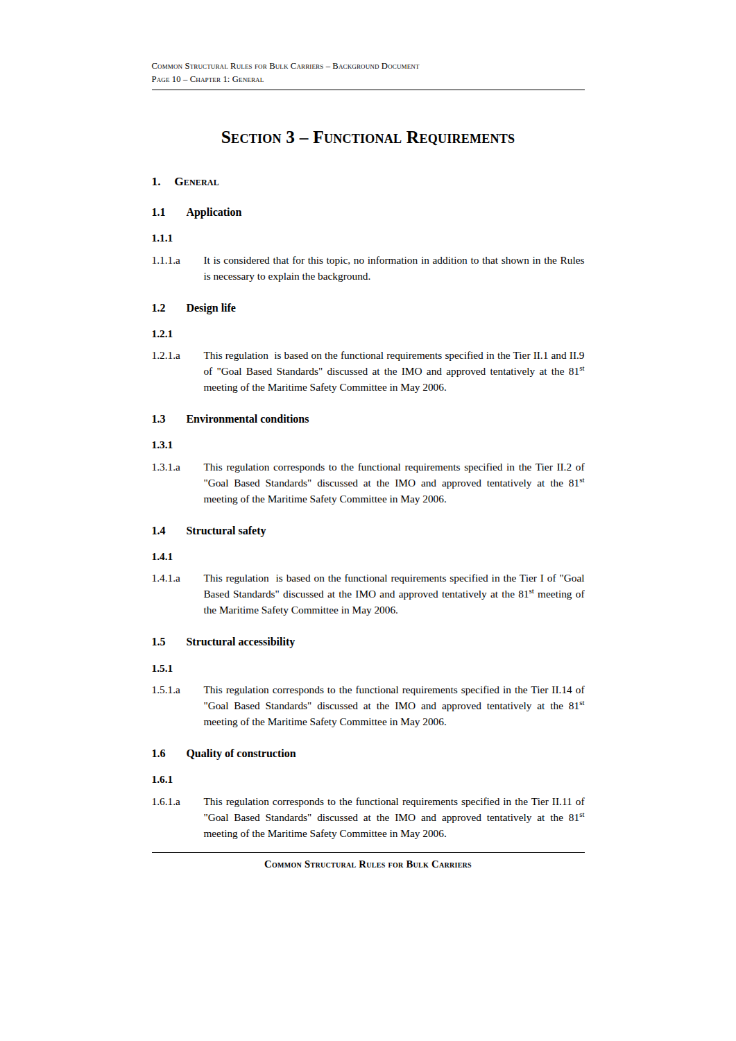Common Structural Rules for Bulk Carriers – Background Document Page 10 – Chapter 1: General
Section 3 – Functional Requirements
1. General
1.1 Application
1.1.1
1.1.1.a It is considered that for this topic, no information in addition to that shown in the Rules is necessary to explain the background.
1.2 Design life
1.2.1
1.2.1.a This regulation is based on the functional requirements specified in the Tier II.1 and II.9 of "Goal Based Standards" discussed at the IMO and approved tentatively at the 81st meeting of the Maritime Safety Committee in May 2006.
1.3 Environmental conditions
1.3.1
1.3.1.a This regulation corresponds to the functional requirements specified in the Tier II.2 of "Goal Based Standards" discussed at the IMO and approved tentatively at the 81st meeting of the Maritime Safety Committee in May 2006.
1.4 Structural safety
1.4.1
1.4.1.a This regulation is based on the functional requirements specified in the Tier I of "Goal Based Standards" discussed at the IMO and approved tentatively at the 81st meeting of the Maritime Safety Committee in May 2006.
1.5 Structural accessibility
1.5.1
1.5.1.a This regulation corresponds to the functional requirements specified in the Tier II.14 of "Goal Based Standards" discussed at the IMO and approved tentatively at the 81st meeting of the Maritime Safety Committee in May 2006.
1.6 Quality of construction
1.6.1
1.6.1.a This regulation corresponds to the functional requirements specified in the Tier II.11 of "Goal Based Standards" discussed at the IMO and approved tentatively at the 81st meeting of the Maritime Safety Committee in May 2006.
Common Structural Rules for Bulk Carriers